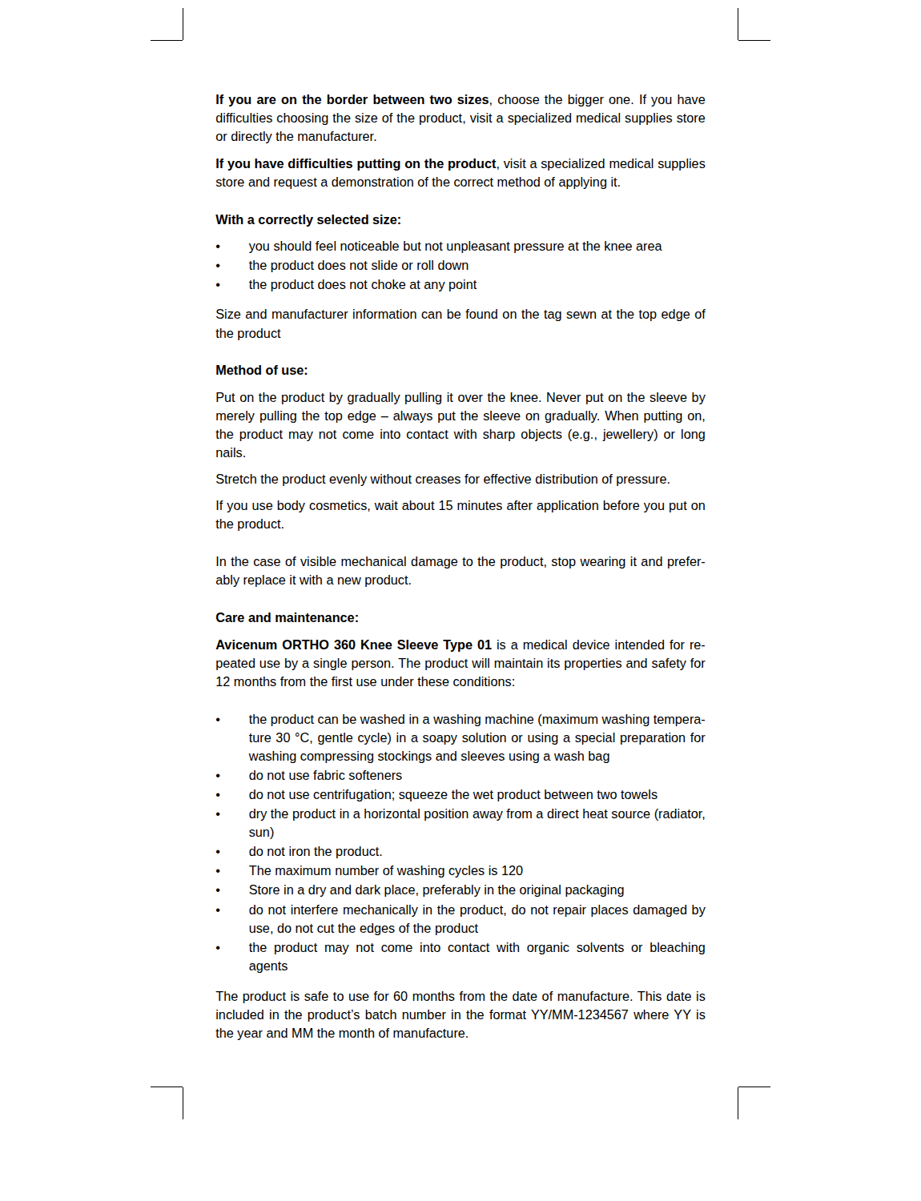If you are on the border between two sizes, choose the bigger one. If you have difficulties choosing the size of the product, visit a specialized medical supplies store or directly the manufacturer.
If you have difficulties putting on the product, visit a specialized medical supplies store and request a demonstration of the correct method of applying it.
With a correctly selected size:
you should feel noticeable but not unpleasant pressure at the knee area
the product does not slide or roll down
the product does not choke at any point
Size and manufacturer information can be found on the tag sewn at the top edge of the product
Method of use:
Put on the product by gradually pulling it over the knee. Never put on the sleeve by merely pulling the top edge – always put the sleeve on gradually. When putting on, the product may not come into contact with sharp objects (e.g., jewellery) or long nails.
Stretch the product evenly without creases for effective distribution of pressure.
If you use body cosmetics, wait about 15 minutes after application before you put on the product.
In the case of visible mechanical damage to the product, stop wearing it and preferably replace it with a new product.
Care and maintenance:
Avicenum ORTHO 360 Knee Sleeve Type 01 is a medical device intended for repeated use by a single person. The product will maintain its properties and safety for 12 months from the first use under these conditions:
the product can be washed in a washing machine (maximum washing temperature 30 °C, gentle cycle) in a soapy solution or using a special preparation for washing compressing stockings and sleeves using a wash bag
do not use fabric softeners
do not use centrifugation; squeeze the wet product between two towels
dry the product in a horizontal position away from a direct heat source (radiator, sun)
do not iron the product.
The maximum number of washing cycles is 120
Store in a dry and dark place, preferably in the original packaging
do not interfere mechanically in the product, do not repair places damaged by use, do not cut the edges of the product
the product may not come into contact with organic solvents or bleaching agents
The product is safe to use for 60 months from the date of manufacture. This date is included in the product’s batch number in the format YY/MM-1234567 where YY is the year and MM the month of manufacture.